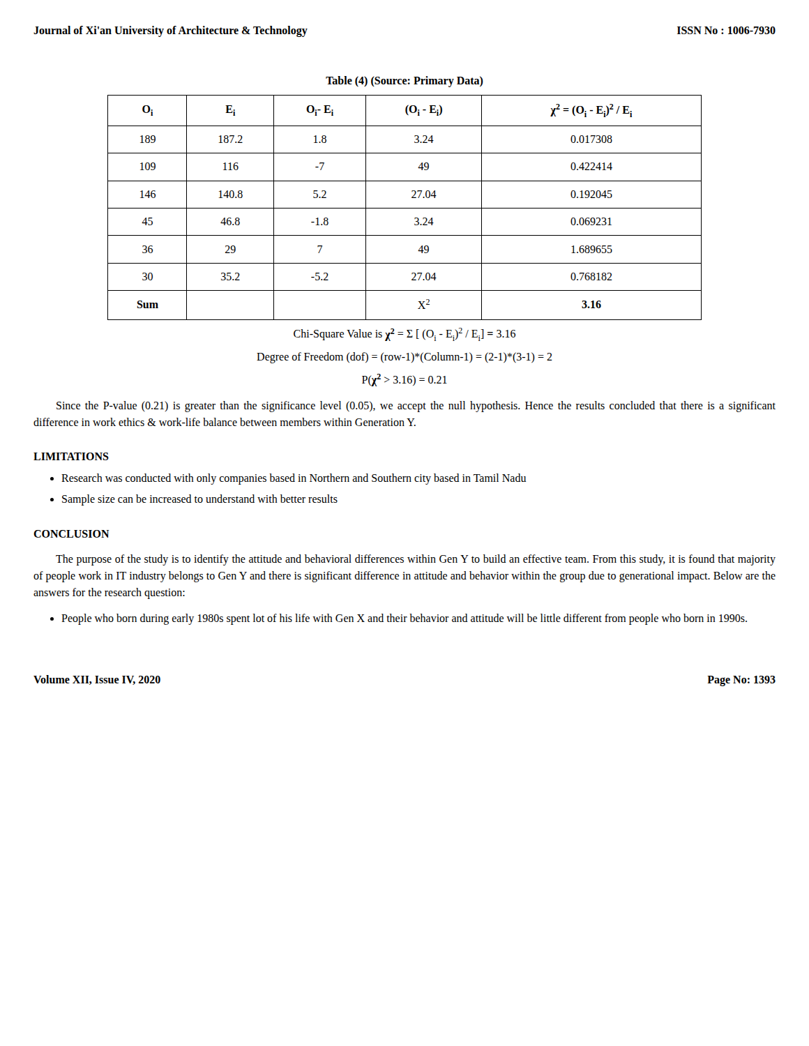Journal of Xi'an University of Architecture & Technology
ISSN No : 1006-7930
Table (4) (Source: Primary Data)
| O i | E i | O i - E i | (O i - E i ) | χ 2 = (O i - E i ) 2 / E i |
| --- | --- | --- | --- | --- |
| 189 | 187.2 | 1.8 | 3.24 | 0.017308 |
| 109 | 116 | -7 | 49 | 0.422414 |
| 146 | 140.8 | 5.2 | 27.04 | 0.192045 |
| 45 | 46.8 | -1.8 | 3.24 | 0.069231 |
| 36 | 29 | 7 | 49 | 1.689655 |
| 30 | 35.2 | -5.2 | 27.04 | 0.768182 |
| Sum | | | X 2 | 3.16 |
Chi-Square Value is χ2 = Σ [ (Oi - Ei)2 / Ei] = 3.16
Degree of Freedom (dof) = (row-1)*(Column-1) = (2-1)*(3-1) = 2
P(χ2 > 3.16) = 0.21
Since the P-value (0.21) is greater than the significance level (0.05), we accept the null hypothesis. Hence the results concluded that there is a significant difference in work ethics & work-life balance between members within Generation Y.
LIMITATIONS
Research was conducted with only companies based in Northern and Southern city based in Tamil Nadu
Sample size can be increased to understand with better results
CONCLUSION
The purpose of the study is to identify the attitude and behavioral differences within Gen Y to build an effective team. From this study, it is found that majority of people work in IT industry belongs to Gen Y and there is significant difference in attitude and behavior within the group due to generational impact. Below are the answers for the research question:
People who born during early 1980s spent lot of his life with Gen X and their behavior and attitude will be little different from people who born in 1990s.
Volume XII, Issue IV, 2020
Page No: 1393